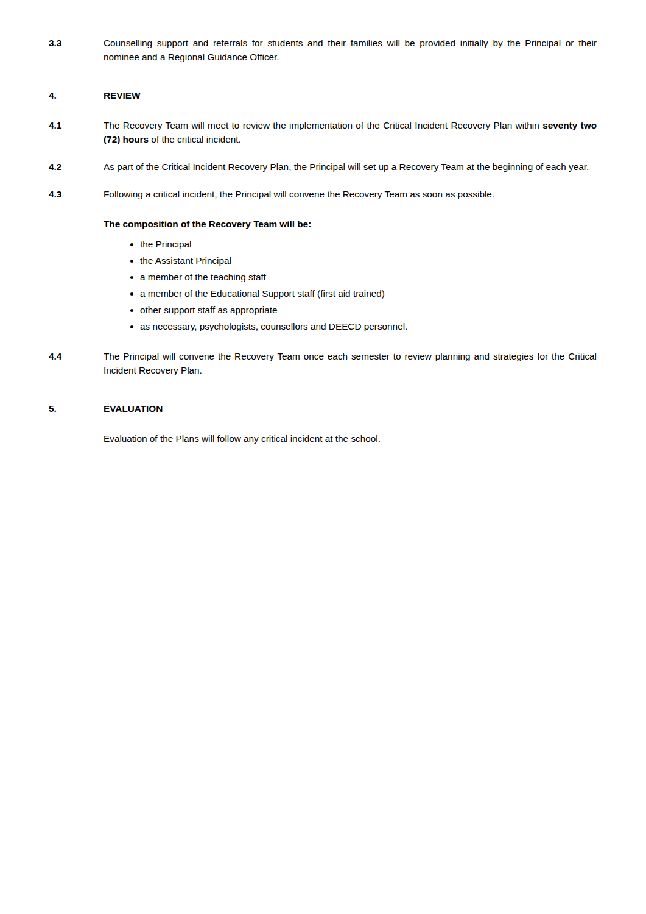3.3
Counselling support and referrals for students and their families will be provided initially by the Principal or their nominee and a Regional Guidance Officer.
4.
REVIEW
4.1
The Recovery Team will meet to review the implementation of the Critical Incident Recovery Plan within seventy two (72) hours of the critical incident.
4.2
As part of the Critical Incident Recovery Plan, the Principal will set up a Recovery Team at the beginning of each year.
4.3
Following a critical incident, the Principal will convene the Recovery Team as soon as possible.
The composition of the Recovery Team will be:
the Principal
the Assistant Principal
a member of the teaching staff
a member of the Educational Support staff (first aid trained)
other support staff as appropriate
as necessary, psychologists, counsellors and DEECD personnel.
4.4
The Principal will convene the Recovery Team once each semester to review planning and strategies for the Critical Incident Recovery Plan.
5.
EVALUATION
Evaluation of the Plans will follow any critical incident at the school.